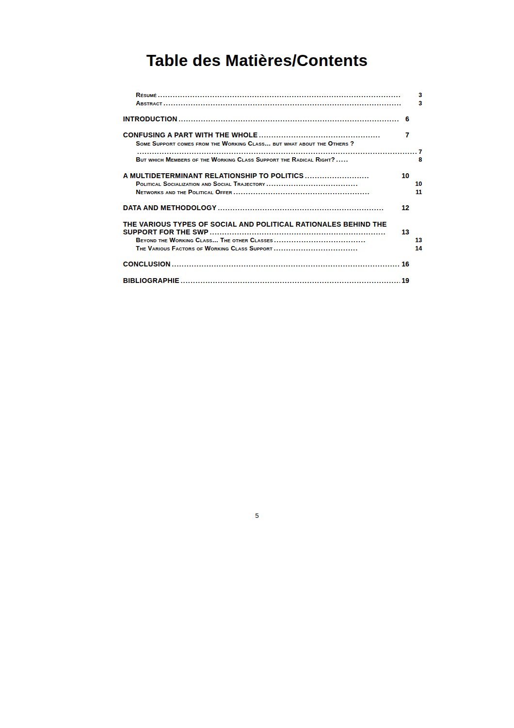Table des Matières/Contents
Résumé .................................................................................................. 3
Abstract ................................................................................................ 3
Introduction ......................................................................................... 6
Confusing a Part with the Whole ................................................. 7
Some Support comes from the Working Class… but what about the Others ?
......................................................................................................................... 7
But which Members of the Working Class Support the Radical Right? ..... 8
A Multideterminant Relationship to Politics .......................... 10
Political Socialization and Social Trajectory ..................................... 10
Networks and the Political Offer ....................................................... 11
Data and Methodology ................................................................... 12
The Various Types of Social and Political Rationales behind the
Support for the SWP ....................................................................... 13
Beyond the Working Class… The other Classes ..................................... 13
The Various Factors of Working Class Support .................................. 14
Conclusion .............................................................................................. 16
Bibliographie ............................................................................................. 19
5